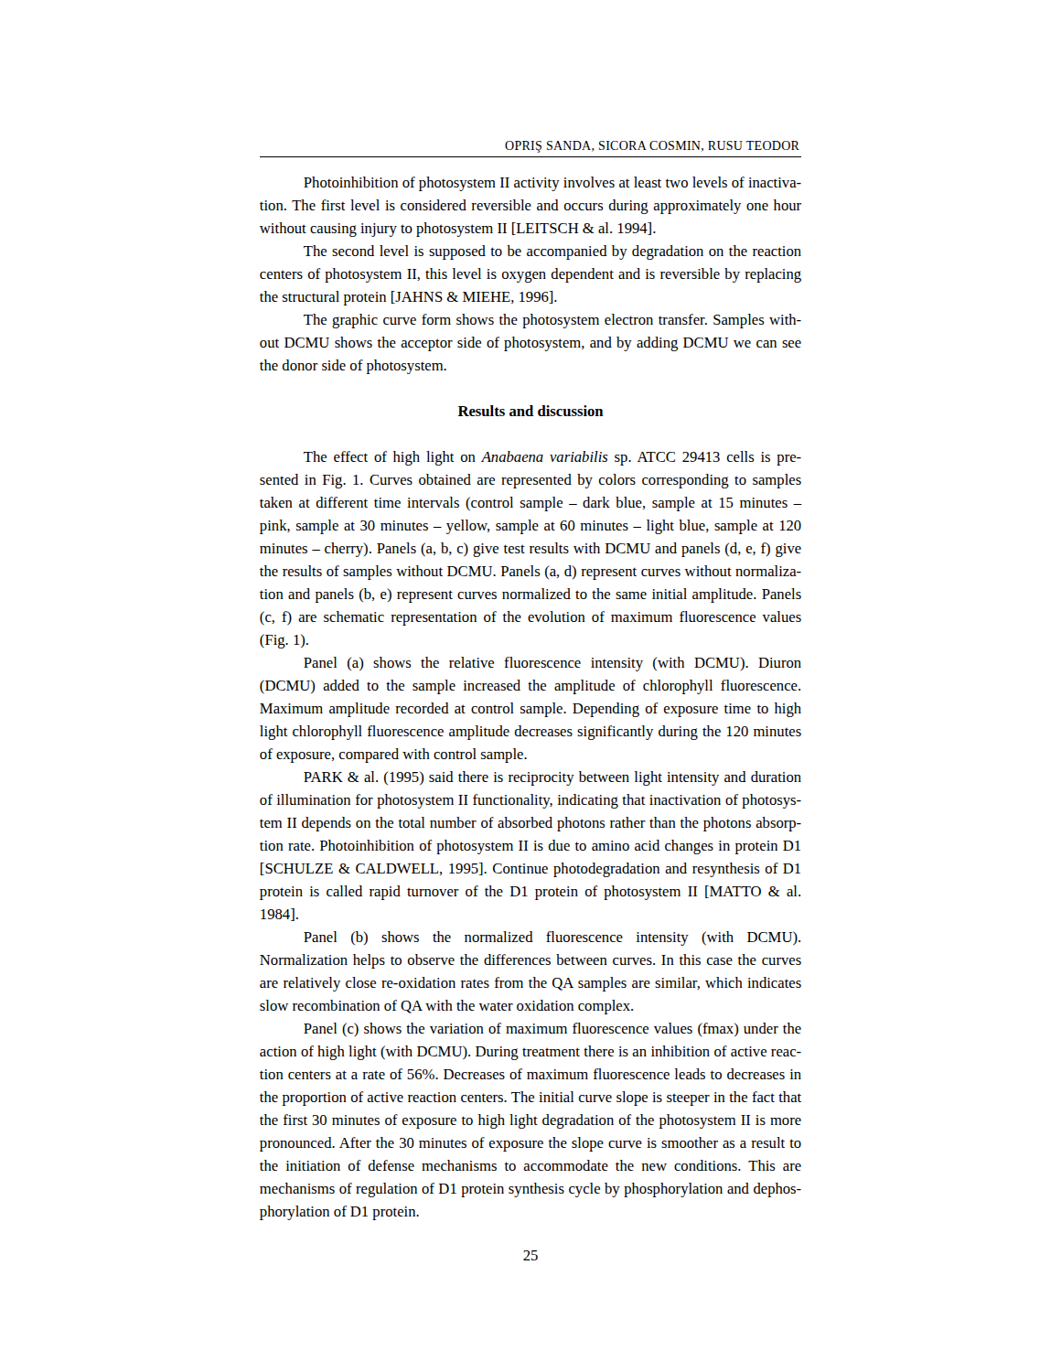OPRIŞ SANDA, SICORA COSMIN, RUSU TEODOR
Photoinhibition of photosystem II activity involves at least two levels of inactivation. The first level is considered reversible and occurs during approximately one hour without causing injury to photosystem II [LEITSCH & al. 1994].
The second level is supposed to be accompanied by degradation on the reaction centers of photosystem II, this level is oxygen dependent and is reversible by replacing the structural protein [JAHNS & MIEHE, 1996].
The graphic curve form shows the photosystem electron transfer. Samples without DCMU shows the acceptor side of photosystem, and by adding DCMU we can see the donor side of photosystem.
Results and discussion
The effect of high light on Anabaena variabilis sp. ATCC 29413 cells is presented in Fig. 1. Curves obtained are represented by colors corresponding to samples taken at different time intervals (control sample – dark blue, sample at 15 minutes – pink, sample at 30 minutes – yellow, sample at 60 minutes – light blue, sample at 120 minutes – cherry). Panels (a, b, c) give test results with DCMU and panels (d, e, f) give the results of samples without DCMU. Panels (a, d) represent curves without normalization and panels (b, e) represent curves normalized to the same initial amplitude. Panels (c, f) are schematic representation of the evolution of maximum fluorescence values (Fig. 1).
Panel (a) shows the relative fluorescence intensity (with DCMU). Diuron (DCMU) added to the sample increased the amplitude of chlorophyll fluorescence. Maximum amplitude recorded at control sample. Depending of exposure time to high light chlorophyll fluorescence amplitude decreases significantly during the 120 minutes of exposure, compared with control sample.
PARK & al. (1995) said there is reciprocity between light intensity and duration of illumination for photosystem II functionality, indicating that inactivation of photosystem II depends on the total number of absorbed photons rather than the photons absorption rate. Photoinhibition of photosystem II is due to amino acid changes in protein D1 [SCHULZE & CALDWELL, 1995]. Continue photodegradation and resynthesis of D1 protein is called rapid turnover of the D1 protein of photosystem II [MATTO & al. 1984].
Panel (b) shows the normalized fluorescence intensity (with DCMU). Normalization helps to observe the differences between curves. In this case the curves are relatively close re-oxidation rates from the QA samples are similar, which indicates slow recombination of QA with the water oxidation complex.
Panel (c) shows the variation of maximum fluorescence values (fmax) under the action of high light (with DCMU). During treatment there is an inhibition of active reaction centers at a rate of 56%. Decreases of maximum fluorescence leads to decreases in the proportion of active reaction centers. The initial curve slope is steeper in the fact that the first 30 minutes of exposure to high light degradation of the photosystem II is more pronounced. After the 30 minutes of exposure the slope curve is smoother as a result to the initiation of defense mechanisms to accommodate the new conditions. This are mechanisms of regulation of D1 protein synthesis cycle by phosphorylation and dephosphorylation of D1 protein.
25